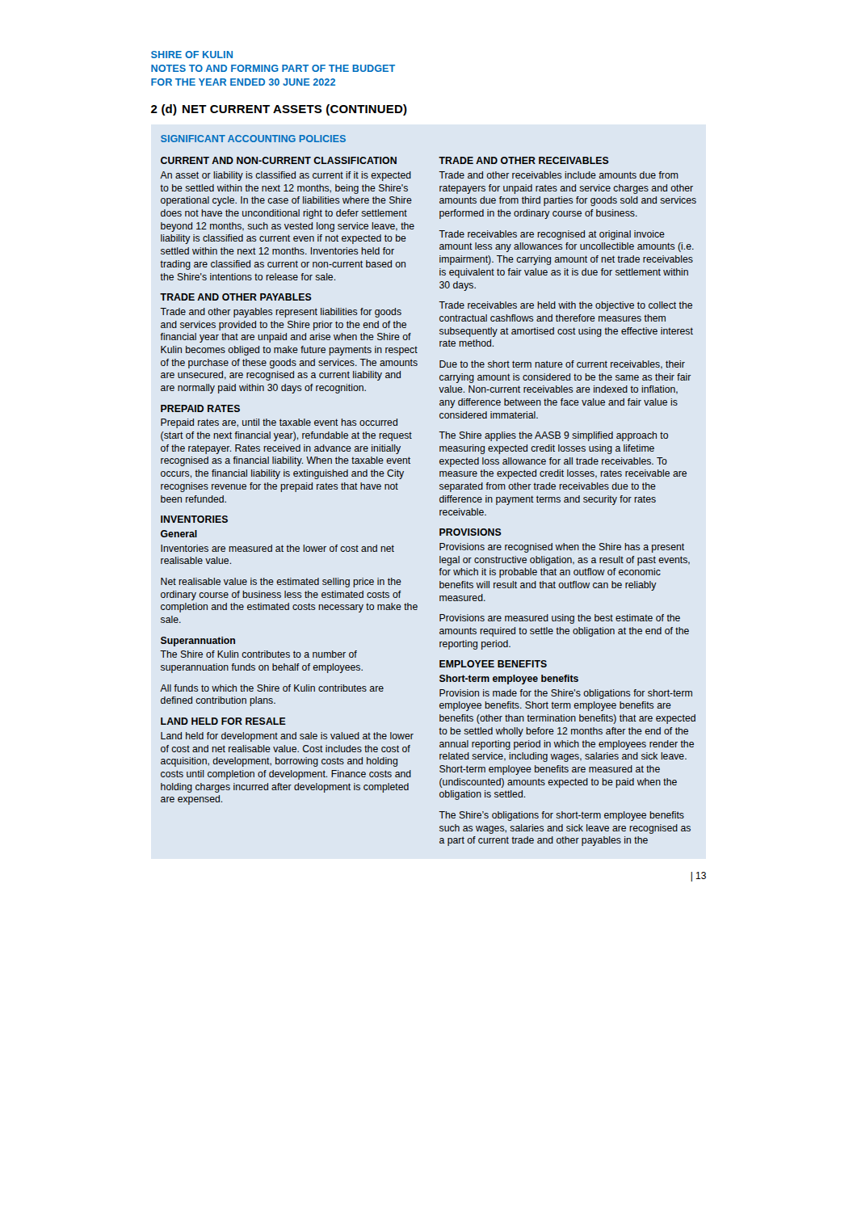SHIRE OF KULIN
NOTES TO AND FORMING PART OF THE BUDGET
FOR THE YEAR ENDED 30 JUNE 2022
2 (d) NET CURRENT ASSETS (CONTINUED)
SIGNIFICANT ACCOUNTING POLICIES
CURRENT AND NON-CURRENT CLASSIFICATION
An asset or liability is classified as current if it is expected to be settled within the next 12 months, being the Shire's operational cycle. In the case of liabilities where the Shire does not have the unconditional right to defer settlement beyond 12 months, such as vested long service leave, the liability is classified as current even if not expected to be settled within the next 12 months. Inventories held for trading are classified as current or non-current based on the Shire's intentions to release for sale.
TRADE AND OTHER PAYABLES
Trade and other payables represent liabilities for goods and services provided to the Shire prior to the end of the financial year that are unpaid and arise when the Shire of Kulin becomes obliged to make future payments in respect of the purchase of these goods and services. The amounts are unsecured, are recognised as a current liability and are normally paid within 30 days of recognition.
PREPAID RATES
Prepaid rates are, until the taxable event has occurred (start of the next financial year), refundable at the request of the ratepayer. Rates received in advance are initially recognised as a financial liability. When the taxable event occurs, the financial liability is extinguished and the City recognises revenue for the prepaid rates that have not been refunded.
INVENTORIES
General
Inventories are measured at the lower of cost and net realisable value.
Net realisable value is the estimated selling price in the ordinary course of business less the estimated costs of completion and the estimated costs necessary to make the sale.
Superannuation
The Shire of Kulin contributes to a number of superannuation funds on behalf of employees.
All funds to which the Shire of Kulin contributes are defined contribution plans.
LAND HELD FOR RESALE
Land held for development and sale is valued at the lower of cost and net realisable value. Cost includes the cost of acquisition, development, borrowing costs and holding costs until completion of development. Finance costs and holding charges incurred after development is completed are expensed.
TRADE AND OTHER RECEIVABLES
Trade and other receivables include amounts due from ratepayers for unpaid rates and service charges and other amounts due from third parties for goods sold and services performed in the ordinary course of business.
Trade receivables are recognised at original invoice amount less any allowances for uncollectible amounts (i.e. impairment). The carrying amount of net trade receivables is equivalent to fair value as it is due for settlement within 30 days.
Trade receivables are held with the objective to collect the contractual cashflows and therefore measures them subsequently at amortised cost using the effective interest rate method.
Due to the short term nature of current receivables, their carrying amount is considered to be the same as their fair value. Non-current receivables are indexed to inflation, any difference between the face value and fair value is considered immaterial.
The Shire applies the AASB 9 simplified approach to measuring expected credit losses using a lifetime expected loss allowance for all trade receivables. To measure the expected credit losses, rates receivable are separated from other trade receivables due to the difference in payment terms and security for rates receivable.
PROVISIONS
Provisions are recognised when the Shire has a present legal or constructive obligation, as a result of past events, for which it is probable that an outflow of economic benefits will result and that outflow can be reliably measured.
Provisions are measured using the best estimate of the amounts required to settle the obligation at the end of the reporting period.
EMPLOYEE BENEFITS
Short-term employee benefits
Provision is made for the Shire's obligations for short-term employee benefits. Short term employee benefits are benefits (other than termination benefits) that are expected to be settled wholly before 12 months after the end of the annual reporting period in which the employees render the related service, including wages, salaries and sick leave. Short-term employee benefits are measured at the (undiscounted) amounts expected to be paid when the obligation is settled.
The Shire’s obligations for short-term employee benefits such as wages, salaries and sick leave are recognised as a part of current trade and other payables in the
| 13